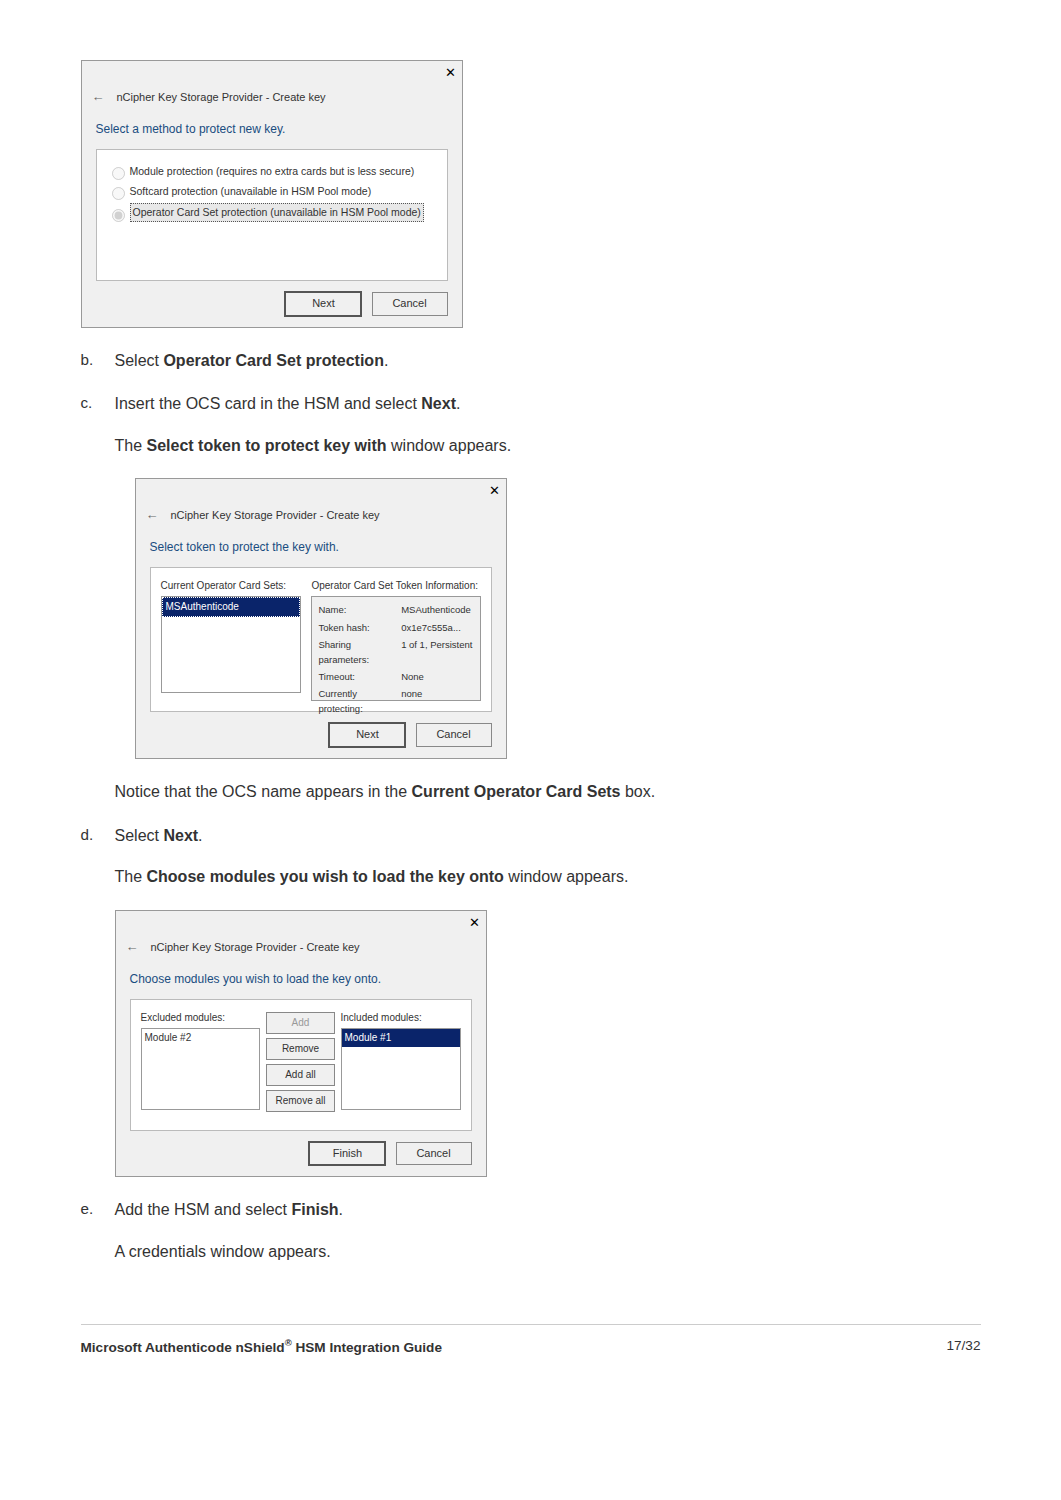✕
←nCipher Key Storage Provider - Create key
Select a method to protect new key.
Module protection (requires no extra cards but is less secure)
Softcard protection (unavailable in HSM Pool mode)
Operator Card Set protection (unavailable in HSM Pool mode)
Next Cancel
b. Select Operator Card Set protection.
c. Insert the OCS card in the HSM and select Next.
The Select token to protect key with window appears.
✕
←nCipher Key Storage Provider - Create key
Select token to protect the key with.
Current Operator Card Sets:
MSAuthenticode
Operator Card Set Token Information:
| Name: | MSAuthenticode |
| Token hash: | 0x1e7c555a... |
| Sharing parameters: | 1 of 1, Persistent |
| Timeout: | None |
| Currently protecting: | none |
Next Cancel
Notice that the OCS name appears in the Current Operator Card Sets box.
d. Select Next.
The Choose modules you wish to load the key onto window appears.
✕
←nCipher Key Storage Provider - Create key
Choose modules you wish to load the key onto.
Excluded modules:
Module #2
Add Remove Add all Remove all
Included modules:
Module #1
Finish Cancel
e. Add the HSM and select Finish.
A credentials window appears.
Microsoft Authenticode nShield® HSM Integration Guide 17/32